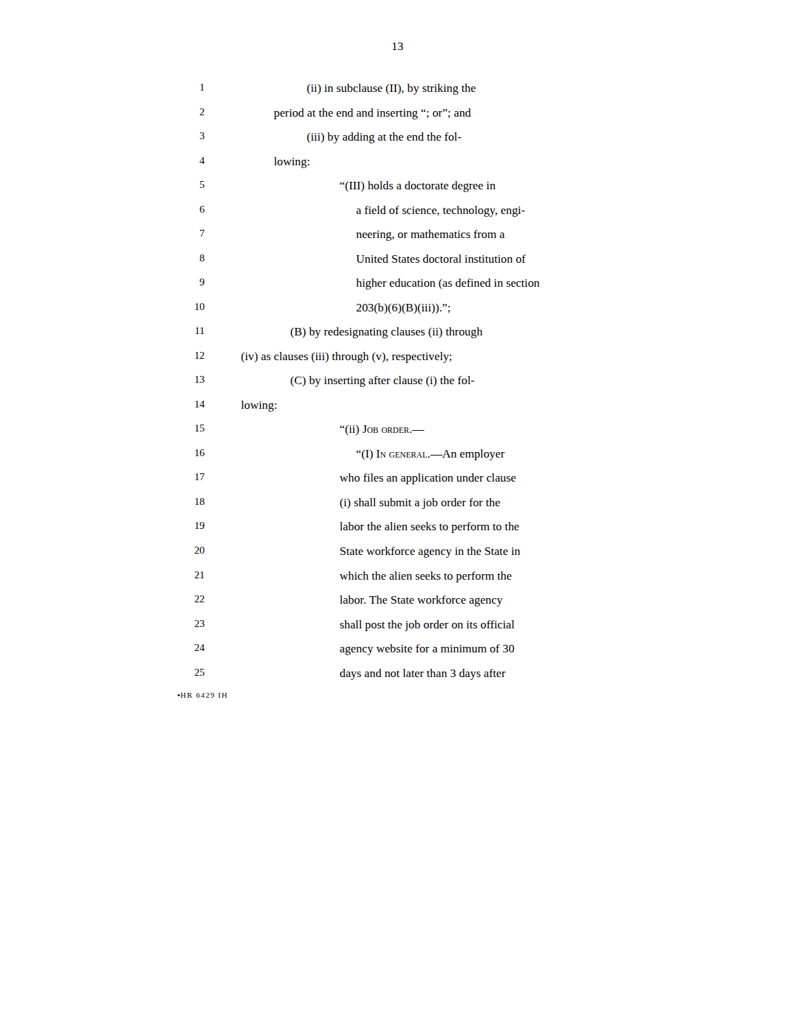13
| 1 | (ii) in subclause (II), by striking the |
| 2 | period at the end and inserting “; or”; and |
| 3 | (iii) by adding at the end the fol- |
| 4 | lowing: |
| 5 | “(III) holds a doctorate degree in |
| 6 | a field of science, technology, engi- |
| 7 | neering, or mathematics from a |
| 8 | United States doctoral institution of |
| 9 | higher education (as defined in section |
| 10 | 203(b)(6)(B)(iii)).”; |
| 11 | (B) by redesignating clauses (ii) through |
| 12 | (iv) as clauses (iii) through (v), respectively; |
| 13 | (C) by inserting after clause (i) the fol- |
| 14 | lowing: |
| 15 | “(ii) Job order .— |
| 16 | “(I) In general .—An employer |
| 17 | who files an application under clause |
| 18 | (i) shall submit a job order for the |
| 19 | labor the alien seeks to perform to the |
| 20 | State workforce agency in the State in |
| 21 | which the alien seeks to perform the |
| 22 | labor. The State workforce agency |
| 23 | shall post the job order on its official |
| 24 | agency website for a minimum of 30 |
| 25 | days and not later than 3 days after |
•HR 6429 IH